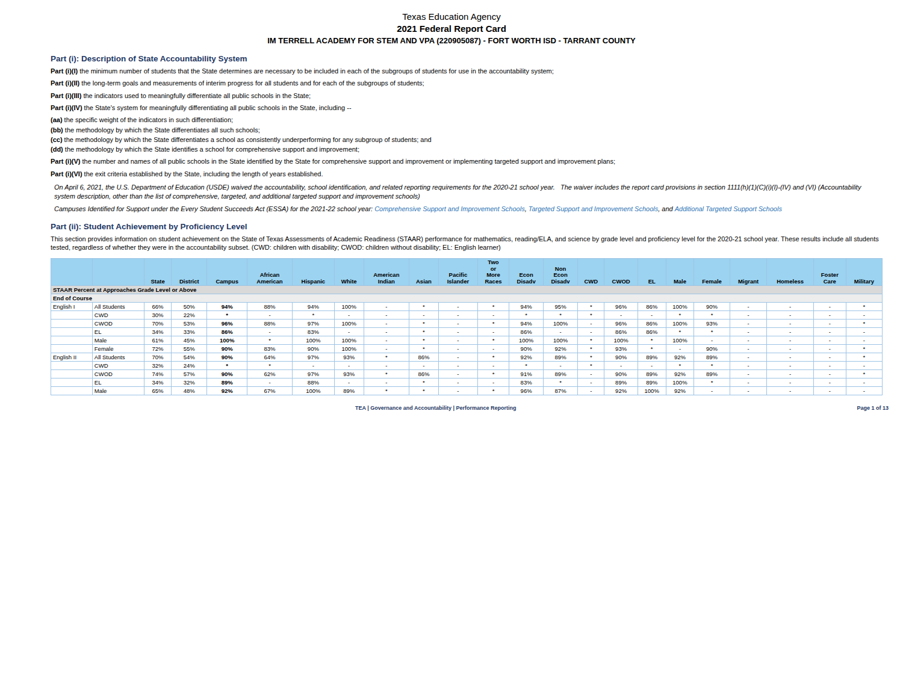Texas Education Agency
2021 Federal Report Card
IM TERRELL ACADEMY FOR STEM AND VPA (220905087) - FORT WORTH ISD - TARRANT COUNTY
Part (i): Description of State Accountability System
Part (i)(I) the minimum number of students that the State determines are necessary to be included in each of the subgroups of students for use in the accountability system;
Part (i)(II) the long-term goals and measurements of interim progress for all students and for each of the subgroups of students;
Part (i)(III) the indicators used to meaningfully differentiate all public schools in the State;
Part (i)(IV) the State's system for meaningfully differentiating all public schools in the State, including --
(aa) the specific weight of the indicators in such differentiation;
(bb) the methodology by which the State differentiates all such schools;
(cc) the methodology by which the State differentiates a school as consistently underperforming for any subgroup of students; and
(dd) the methodology by which the State identifies a school for comprehensive support and improvement;
Part (i)(V) the number and names of all public schools in the State identified by the State for comprehensive support and improvement or implementing targeted support and improvement plans;
Part (i)(VI) the exit criteria established by the State, including the length of years established.
On April 6, 2021, the U.S. Department of Education (USDE) waived the accountability, school identification, and related reporting requirements for the 2020-21 school year. The waiver includes the report card provisions in section 1111(h)(1)(C)(i)(I)-(IV) and (VI) (Accountability system description, other than the list of comprehensive, targeted, and additional targeted support and improvement schools)
Campuses Identified for Support under the Every Student Succeeds Act (ESSA) for the 2021-22 school year: Comprehensive Support and Improvement Schools, Targeted Support and Improvement Schools, and Additional Targeted Support Schools
Part (ii): Student Achievement by Proficiency Level
This section provides information on student achievement on the State of Texas Assessments of Academic Readiness (STAAR) performance for mathematics, reading/ELA, and science by grade level and proficiency level for the 2020-21 school year. These results include all students tested, regardless of whether they were in the accountability subset. (CWD: children with disability; CWOD: children without disability; EL: English learner)
| | | State | District | Campus | African American | Hispanic | White | American Indian | Asian | Pacific Islander | Two or More Races | Econ Disadv | Non Econ Disadv | CWD | CWOD | EL | Male | Female | Migrant | Homeless | Foster Care | Military |
| --- | --- | --- | --- | --- | --- | --- | --- | --- | --- | --- | --- | --- | --- | --- | --- | --- | --- | --- | --- | --- | --- | --- |
| STAAR Percent at Approaches Grade Level or Above |
| End of Course |
| English I | All Students | 66% | 50% | 94% | 88% | 94% | 100% | - | * | - | * | 94% | 95% | * | 96% | 86% | 100% | 90% | - | - | - | * |
| | CWD | 30% | 22% | * | - | * | - | - | - | - | - | * | * | * | - | - | * | * | - | - | - | - |
| | CWOD | 70% | 53% | 96% | 88% | 97% | 100% | - | * | - | * | 94% | 100% | - | 96% | 86% | 100% | 93% | - | - | - | * |
| | EL | 34% | 33% | 86% | - | 83% | - | - | * | - | - | 86% | - | - | 86% | 86% | * | * | - | - | - | - |
| | Male | 61% | 45% | 100% | * | 100% | 100% | - | * | - | * | 100% | 100% | * | 100% | * | 100% | - | - | - | - | - |
| | Female | 72% | 55% | 90% | 83% | 90% | 100% | - | * | - | - | 90% | 92% | * | 93% | * | - | 90% | - | - | - | * |
| English II | All Students | 70% | 54% | 90% | 64% | 97% | 93% | * | 86% | - | * | 92% | 89% | * | 90% | 89% | 92% | 89% | - | - | - | * |
| | CWD | 32% | 24% | * | * | - | - | - | - | - | - | * | - | * | - | - | * | * | - | - | - | - |
| | CWOD | 74% | 57% | 90% | 62% | 97% | 93% | * | 86% | - | * | 91% | 89% | - | 90% | 89% | 92% | 89% | - | - | - | * |
| | EL | 34% | 32% | 89% | - | 88% | - | - | * | - | - | 83% | * | - | 89% | 89% | 100% | * | - | - | - | - |
| | Male | 65% | 48% | 92% | 67% | 100% | 89% | * | * | - | * | 96% | 87% | - | 92% | 100% | 92% | - | - | - | - | - |
TEA | Governance and Accountability | Performance Reporting Page 1 of 13